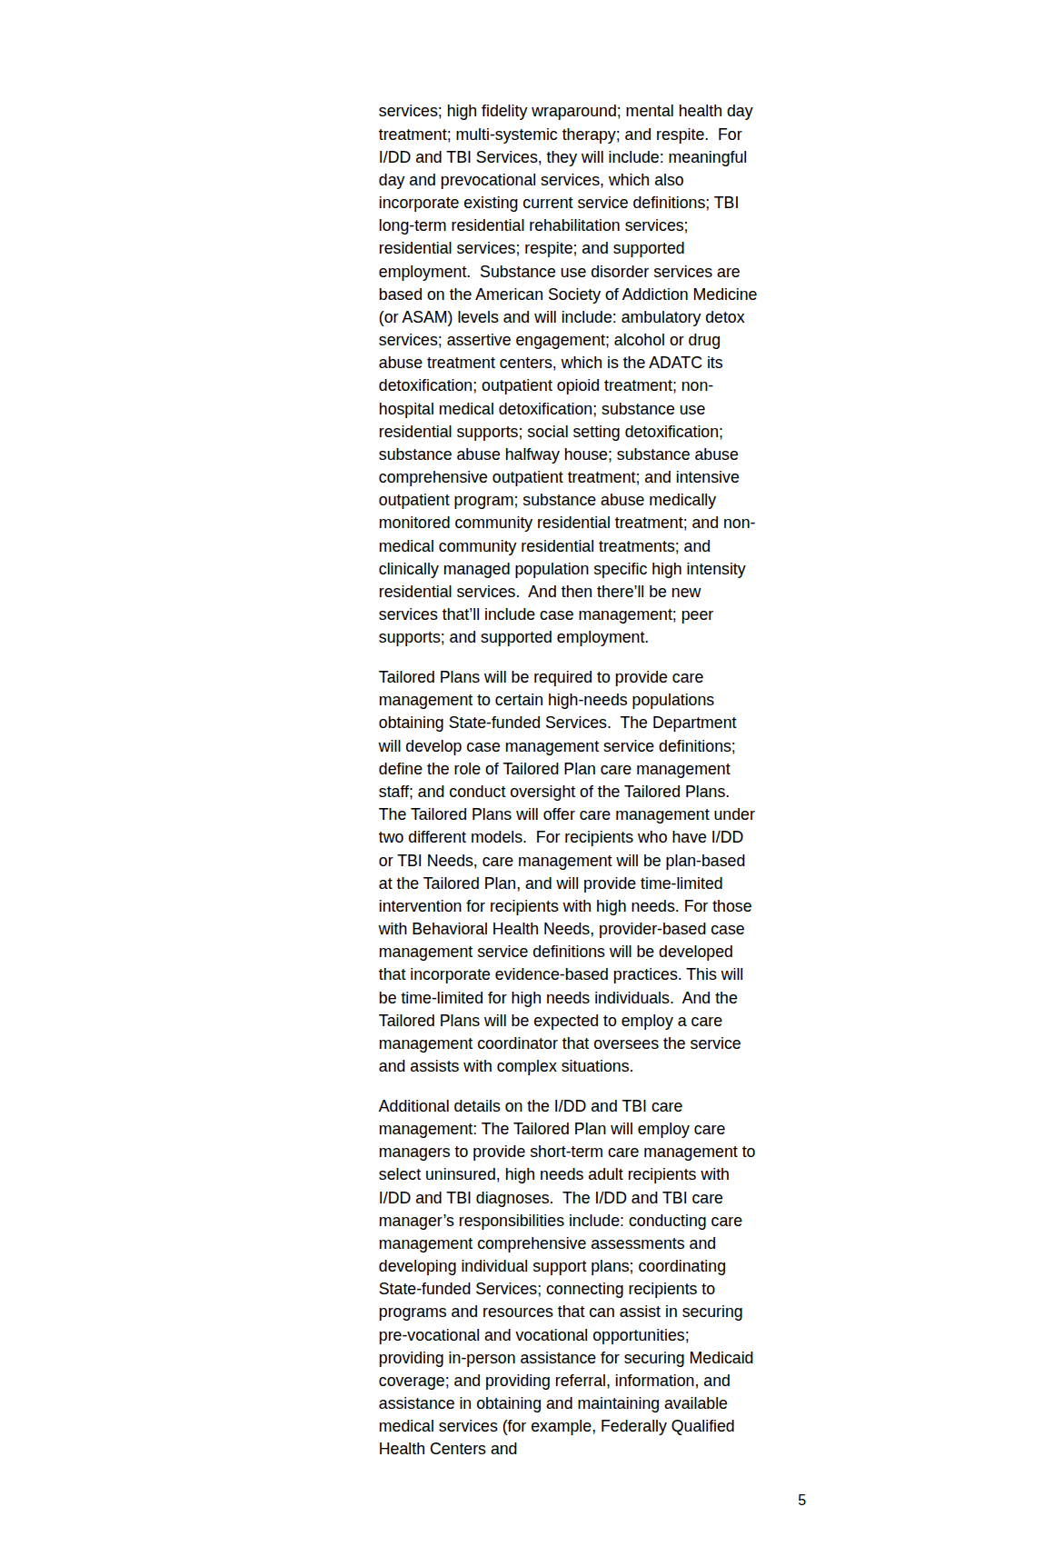services; high fidelity wraparound; mental health day treatment; multi-systemic therapy; and respite. For I/DD and TBI Services, they will include: meaningful day and prevocational services, which also incorporate existing current service definitions; TBI long-term residential rehabilitation services; residential services; respite; and supported employment. Substance use disorder services are based on the American Society of Addiction Medicine (or ASAM) levels and will include: ambulatory detox services; assertive engagement; alcohol or drug abuse treatment centers, which is the ADATC its detoxification; outpatient opioid treatment; non-hospital medical detoxification; substance use residential supports; social setting detoxification; substance abuse halfway house; substance abuse comprehensive outpatient treatment; and intensive outpatient program; substance abuse medically monitored community residential treatment; and non-medical community residential treatments; and clinically managed population specific high intensity residential services. And then there’ll be new services that’ll include case management; peer supports; and supported employment.
Tailored Plans will be required to provide care management to certain high-needs populations obtaining State-funded Services. The Department will develop case management service definitions; define the role of Tailored Plan care management staff; and conduct oversight of the Tailored Plans. The Tailored Plans will offer care management under two different models. For recipients who have I/DD or TBI Needs, care management will be plan-based at the Tailored Plan, and will provide time-limited intervention for recipients with high needs. For those with Behavioral Health Needs, provider-based case management service definitions will be developed that incorporate evidence-based practices. This will be time-limited for high needs individuals. And the Tailored Plans will be expected to employ a care management coordinator that oversees the service and assists with complex situations.
Additional details on the I/DD and TBI care management: The Tailored Plan will employ care managers to provide short-term care management to select uninsured, high needs adult recipients with I/DD and TBI diagnoses. The I/DD and TBI care manager’s responsibilities include: conducting care management comprehensive assessments and developing individual support plans; coordinating State-funded Services; connecting recipients to programs and resources that can assist in securing pre-vocational and vocational opportunities; providing in-person assistance for securing Medicaid coverage; and providing referral, information, and assistance in obtaining and maintaining available medical services (for example, Federally Qualified Health Centers and
5